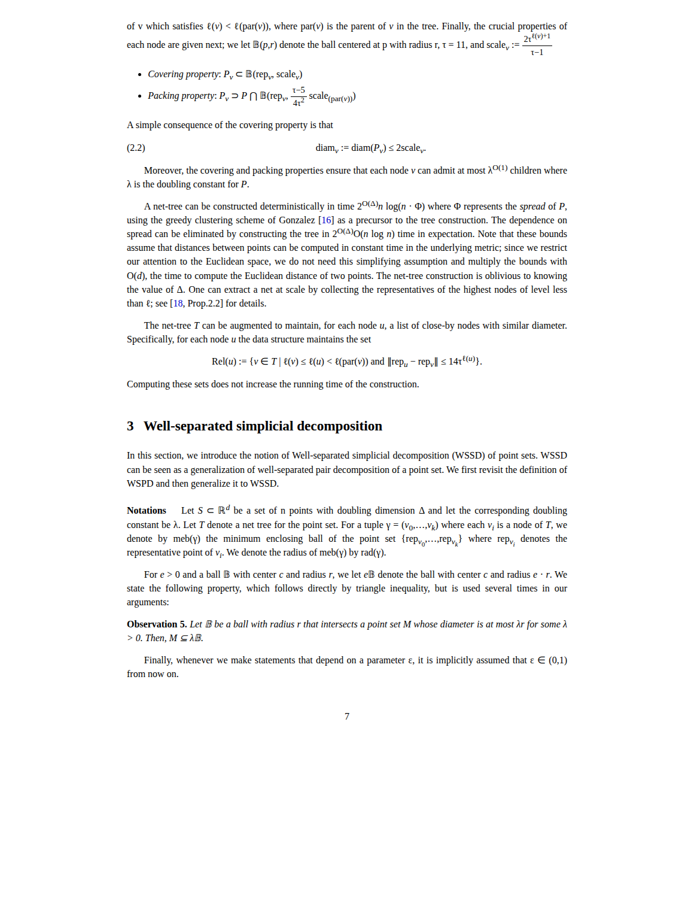of v which satisfies ℓ(v) < ℓ(par(v)), where par(v) is the parent of v in the tree. Finally, the crucial properties of each node are given next; we let 𝔹(p,r) denote the ball centered at p with radius r, τ = 11, and scalev := 2τℓ(v)+1 τ−1
Covering property: Pv ⊂ 𝔹(repv, scalev)
Packing property: Pv ⊃ P ⋂ 𝔹(repv, τ−54τ2 scale(par(v)))
A simple consequence of the covering property is that
(2.2)
diamv := diam(Pv) ≤ 2scalev.
Moreover, the covering and packing properties ensure that each node v can admit at most λO(1) children where λ is the doubling constant for P.
A net-tree can be constructed deterministically in time 2O(Δ)n log(n · Φ) where Φ represents the spread of P, using the greedy clustering scheme of Gonzalez [16] as a precursor to the tree construction. The dependence on spread can be eliminated by constructing the tree in 2O(Δ)O(n log n) time in expectation. Note that these bounds assume that distances between points can be computed in constant time in the underlying metric; since we restrict our attention to the Euclidean space, we do not need this simplifying assumption and multiply the bounds with O(d), the time to compute the Euclidean distance of two points. The net-tree construction is oblivious to knowing the value of Δ. One can extract a net at scale by collecting the representatives of the highest nodes of level less than ℓ; see [18, Prop.2.2] for details.
The net-tree T can be augmented to maintain, for each node u, a list of close-by nodes with similar diameter. Specifically, for each node u the data structure maintains the set
Rel(u) := {v ∈ T | ℓ(v) ≤ ℓ(u) < ℓ(par(v)) and ∥repu − repv∥ ≤ 14τℓ(u)}.
Computing these sets does not increase the running time of the construction.
3 Well-separated simplicial decomposition
In this section, we introduce the notion of Well-separated simplicial decomposition (WSSD) of point sets. WSSD can be seen as a generalization of well-separated pair decomposition of a point set. We first revisit the definition of WSPD and then generalize it to WSSD.
Notations Let S ⊂ ℝd be a set of n points with doubling dimension Δ and let the corresponding doubling constant be λ. Let T denote a net tree for the point set. For a tuple γ = (v0,…,vk) where each vi is a node of T, we denote by meb(γ) the minimum enclosing ball of the point set {repv0,…,repvk} where repvi denotes the representative point of vi. We denote the radius of meb(γ) by rad(γ).
For e > 0 and a ball 𝔹 with center c and radius r, we let e 𝔹 denote the ball with center c and radius e · r. We state the following property, which follows directly by triangle inequality, but is used several times in our arguments:
Observation 5. Let 𝔹 be a ball with radius r that intersects a point set M whose diameter is at most λr for some λ > 0. Then, M ⊆ λ𝔹.
Finally, whenever we make statements that depend on a parameter ε, it is implicitly assumed that ε ∈ (0,1) from now on.
7